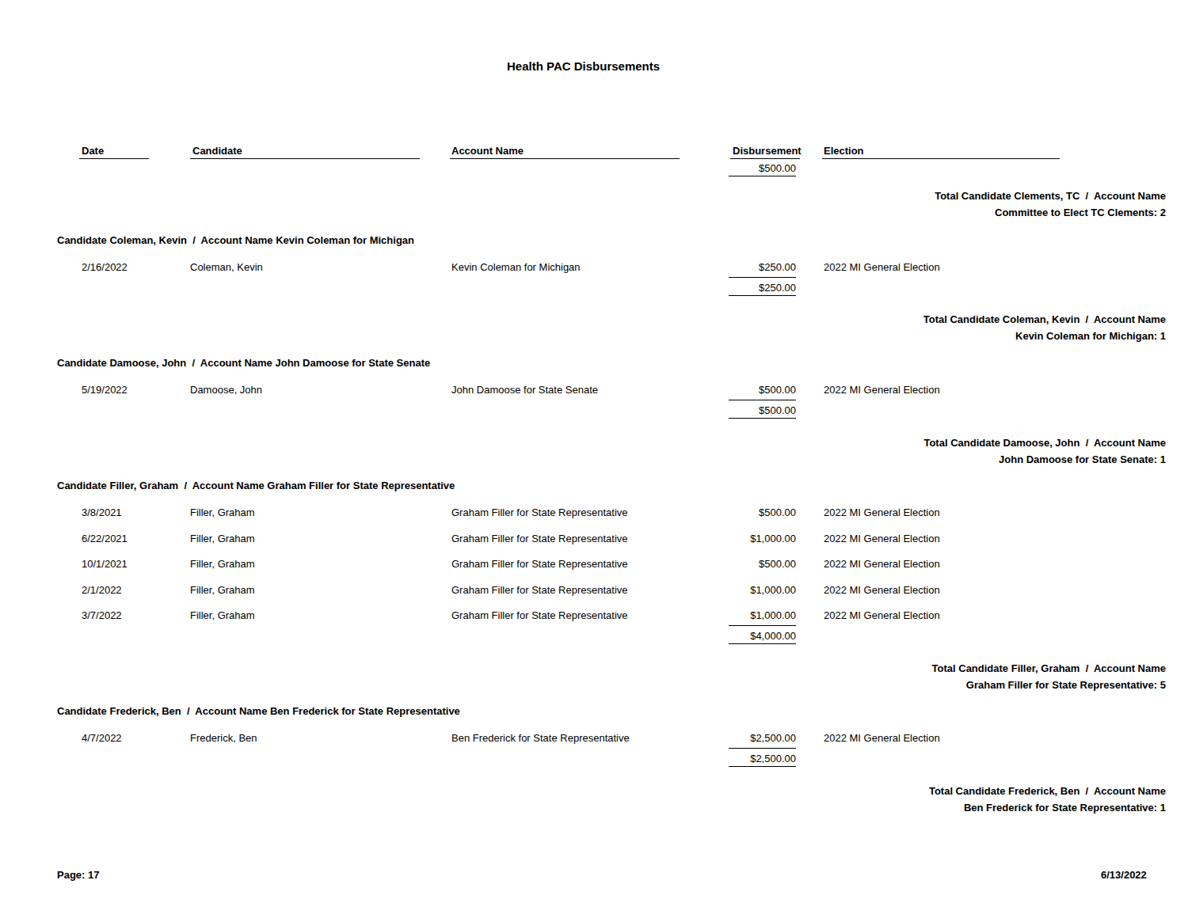Health PAC Disbursements
Date
Candidate
Account Name
Disbursement
Election
$500.00
Total Candidate Clements, TC / Account Name
Committee to Elect TC Clements: 2
Candidate Coleman, Kevin / Account Name Kevin Coleman for Michigan
2/16/2022
Coleman, Kevin
Kevin Coleman for Michigan
$250.00
2022 MI General Election
$250.00
Total Candidate Coleman, Kevin / Account Name
Kevin Coleman for Michigan: 1
Candidate Damoose, John / Account Name John Damoose for State Senate
5/19/2022
Damoose, John
John Damoose for State Senate
$500.00
2022 MI General Election
$500.00
Total Candidate Damoose, John / Account Name
John Damoose for State Senate: 1
Candidate Filler, Graham / Account Name Graham Filler for State Representative
3/8/2021
Filler, Graham
Graham Filler for State Representative
$500.00
2022 MI General Election
6/22/2021
Filler, Graham
Graham Filler for State Representative
$1,000.00
2022 MI General Election
10/1/2021
Filler, Graham
Graham Filler for State Representative
$500.00
2022 MI General Election
2/1/2022
Filler, Graham
Graham Filler for State Representative
$1,000.00
2022 MI General Election
3/7/2022
Filler, Graham
Graham Filler for State Representative
$1,000.00
2022 MI General Election
$4,000.00
Total Candidate Filler, Graham / Account Name
Graham Filler for State Representative: 5
Candidate Frederick, Ben / Account Name Ben Frederick for State Representative
4/7/2022
Frederick, Ben
Ben Frederick for State Representative
$2,500.00
2022 MI General Election
$2,500.00
Total Candidate Frederick, Ben / Account Name
Ben Frederick for State Representative: 1
Page: 17
6/13/2022